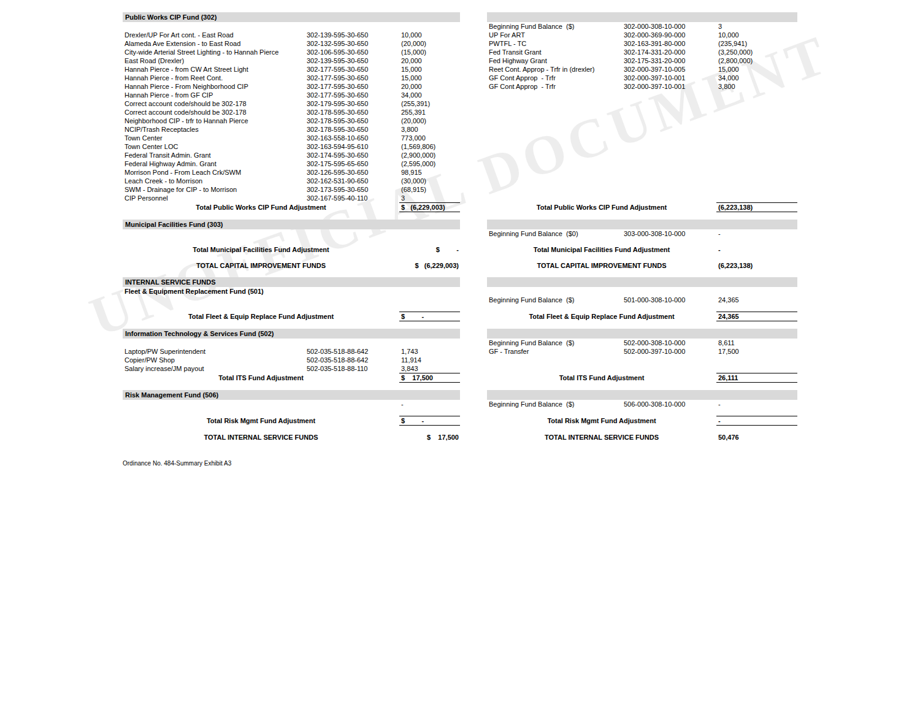UNOFFICIAL DOCUMENT
| Public Works CIP Fund (302) | | |
| | | | | Beginning Fund Balance ($) | 302-000-308-10-000 | 3 |
| Drexler/UP For Art cont. - East Road | 302-139-595-30-650 | 10,000 | | UP For ART | 302-000-369-90-000 | 10,000 |
| Alameda Ave Extension - to East Road | 302-132-595-30-650 | (20,000) | | PWTFL - TC | 302-163-391-80-000 | (235,941) |
| City-wide Arterial Street Lighting - to Hannah Pierce | 302-106-595-30-650 | (15,000) | | Fed Transit Grant | 302-174-331-20-000 | (3,250,000) |
| East Road (Drexler) | 302-139-595-30-650 | 20,000 | | Fed Highway Grant | 302-175-331-20-000 | (2,800,000) |
| Hannah Pierce - from CW Art Street Light | 302-177-595-30-650 | 15,000 | | Reet Cont. Approp - Trfr in (drexler) | 302-000-397-10-005 | 15,000 |
| Hannah Pierce - from Reet Cont. | 302-177-595-30-650 | 15,000 | | GF Cont Approp - Trfr | 302-000-397-10-001 | 34,000 |
| Hannah Pierce - From Neighborhood CIP | 302-177-595-30-650 | 20,000 | | GF Cont Approp - Trfr | 302-000-397-10-001 | 3,800 |
| Hannah Pierce - from GF CIP | 302-177-595-30-650 | 34,000 | | | | |
| Correct account code/should be 302-178 | 302-179-595-30-650 | (255,391) | | | | |
| Correct account code/should be 302-178 | 302-178-595-30-650 | 255,391 | | | | |
| Neighborhood CIP - trfr to Hannah Pierce | 302-178-595-30-650 | (20,000) | | | | |
| NCIP/Trash Receptacles | 302-178-595-30-650 | 3,800 | | | | |
| Town Center | 302-163-558-10-650 | 773,000 | | | | |
| Town Center LOC | 302-163-594-95-610 | (1,569,806) | | | | |
| Federal Transit Admin. Grant | 302-174-595-30-650 | (2,900,000) | | | | |
| Federal Highway Admin. Grant | 302-175-595-65-650 | (2,595,000) | | | | |
| Morrison Pond - From Leach Crk/SWM | 302-126-595-30-650 | 98,915 | | | | |
| Leach Creek - to Morrison | 302-162-531-90-650 | (30,000) | | | | |
| SWM - Drainage for CIP - to Morrison | 302-173-595-30-650 | (68,915) | | | | |
| CIP Personnel | 302-167-595-40-110 | 3 | | | | |
| Total Public Works CIP Fund Adjustment | $ (6,229,003) | | Total Public Works CIP Fund Adjustment | (6,223,138) |
| Municipal Facilities Fund (303) | | |
| | | | | Beginning Fund Balance ($0) | 303-000-308-10-000 | - |
| Total Municipal Facilities Fund Adjustment | $ - | | Total Municipal Facilities Fund Adjustment | - |
| TOTAL CAPITAL IMPROVEMENT FUNDS | $ (6,229,003) | | TOTAL CAPITAL IMPROVEMENT FUNDS | (6,223,138) |
| INTERNAL SERVICE FUNDS | | |
| Fleet & Equipment Replacement Fund (501) | | |
| | | | | Beginning Fund Balance ($) | 501-000-308-10-000 | 24,365 |
| Total Fleet & Equip Replace Fund Adjustment | $ - | | Total Fleet & Equip Replace Fund Adjustment | 24,365 |
| Information Technology & Services Fund (502) | | |
| | | | | Beginning Fund Balance ($) | 502-000-308-10-000 | 8,611 |
| Laptop/PW Superintendent | 502-035-518-88-642 | 1,743 | | GF - Transfer | 502-000-397-10-000 | 17,500 |
| Copier/PW Shop | 502-035-518-88-642 | 11,914 | | | | |
| Salary increase/JM payout | 502-035-518-88-110 | 3,843 | | | | |
| Total ITS Fund Adjustment | $ 17,500 | | Total ITS Fund Adjustment | 26,111 |
| Risk Management Fund (506) | | |
| | | - | | Beginning Fund Balance ($) | 506-000-308-10-000 | - |
| Total Risk Mgmt Fund Adjustment | $ - | | Total Risk Mgmt Fund Adjustment | - |
| TOTAL INTERNAL SERVICE FUNDS | $ 17,500 | | TOTAL INTERNAL SERVICE FUNDS | 50,476 |
Ordinance No. 484-Summary Exhibit A3